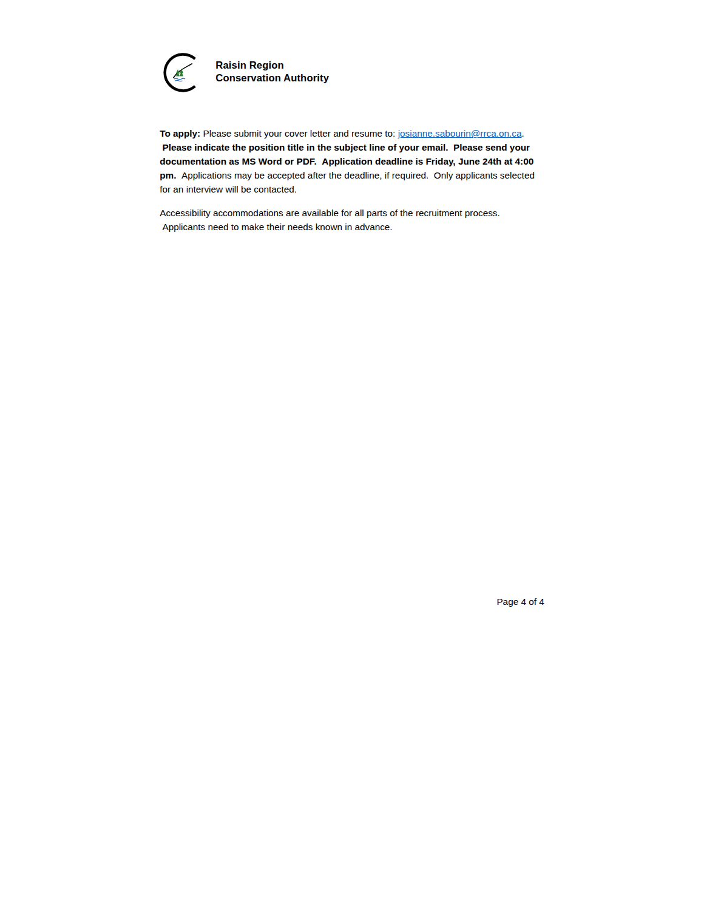Raisin Region
Conservation Authority
To apply: Please submit your cover letter and resume to: josianne.sabourin@rrca.on.ca. Please indicate the position title in the subject line of your email. Please send your documentation as MS Word or PDF. Application deadline is Friday, June 24th at 4:00 pm. Applications may be accepted after the deadline, if required. Only applicants selected for an interview will be contacted.
Accessibility accommodations are available for all parts of the recruitment process. Applicants need to make their needs known in advance.
Page 4 of 4